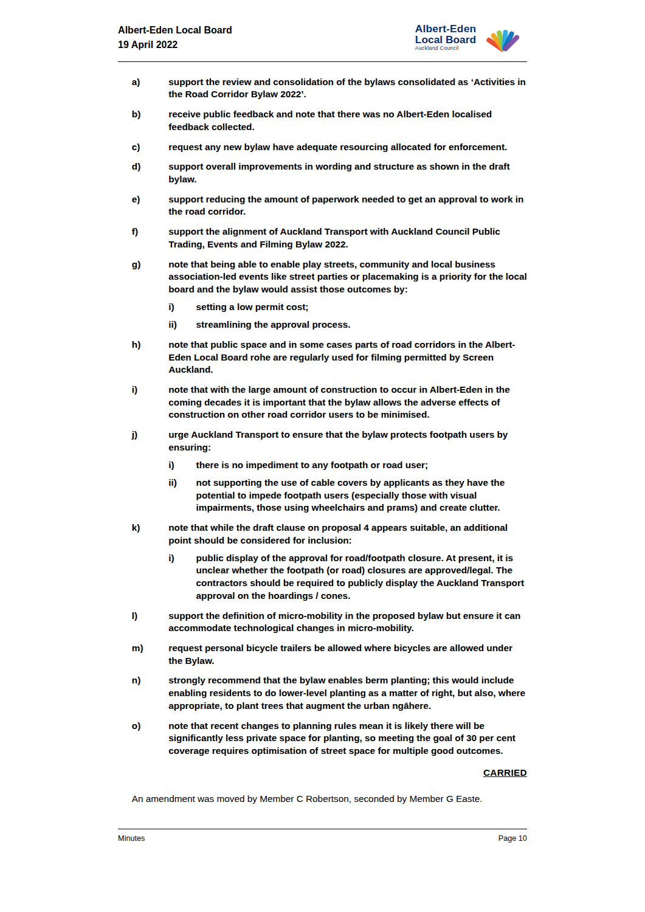Albert-Eden Local Board 19 April 2022
Albert-Eden Local Board Auckland Council
a) support the review and consolidation of the bylaws consolidated as ‘Activities in the Road Corridor Bylaw 2022’.
b) receive public feedback and note that there was no Albert-Eden localised feedback collected.
c) request any new bylaw have adequate resourcing allocated for enforcement.
d) support overall improvements in wording and structure as shown in the draft bylaw.
e) support reducing the amount of paperwork needed to get an approval to work in the road corridor.
f) support the alignment of Auckland Transport with Auckland Council Public Trading, Events and Filming Bylaw 2022.
g) note that being able to enable play streets, community and local business association-led events like street parties or placemaking is a priority for the local board and the bylaw would assist those outcomes by:
i) setting a low permit cost;
ii) streamlining the approval process.
h) note that public space and in some cases parts of road corridors in the Albert-Eden Local Board rohe are regularly used for filming permitted by Screen Auckland.
i) note that with the large amount of construction to occur in Albert-Eden in the coming decades it is important that the bylaw allows the adverse effects of construction on other road corridor users to be minimised.
j) urge Auckland Transport to ensure that the bylaw protects footpath users by ensuring:
i) there is no impediment to any footpath or road user;
ii) not supporting the use of cable covers by applicants as they have the potential to impede footpath users (especially those with visual impairments, those using wheelchairs and prams) and create clutter.
k) note that while the draft clause on proposal 4 appears suitable, an additional point should be considered for inclusion:
i) public display of the approval for road/footpath closure. At present, it is unclear whether the footpath (or road) closures are approved/legal. The contractors should be required to publicly display the Auckland Transport approval on the hoardings / cones.
l) support the definition of micro-mobility in the proposed bylaw but ensure it can accommodate technological changes in micro-mobility.
m) request personal bicycle trailers be allowed where bicycles are allowed under the Bylaw.
n) strongly recommend that the bylaw enables berm planting; this would include enabling residents to do lower-level planting as a matter of right, but also, where appropriate, to plant trees that augment the urban ngāhere.
o) note that recent changes to planning rules mean it is likely there will be significantly less private space for planting, so meeting the goal of 30 per cent coverage requires optimisation of street space for multiple good outcomes.
CARRIED
An amendment was moved by Member C Robertson, seconded by Member G Easte.
Minutes
Page 10